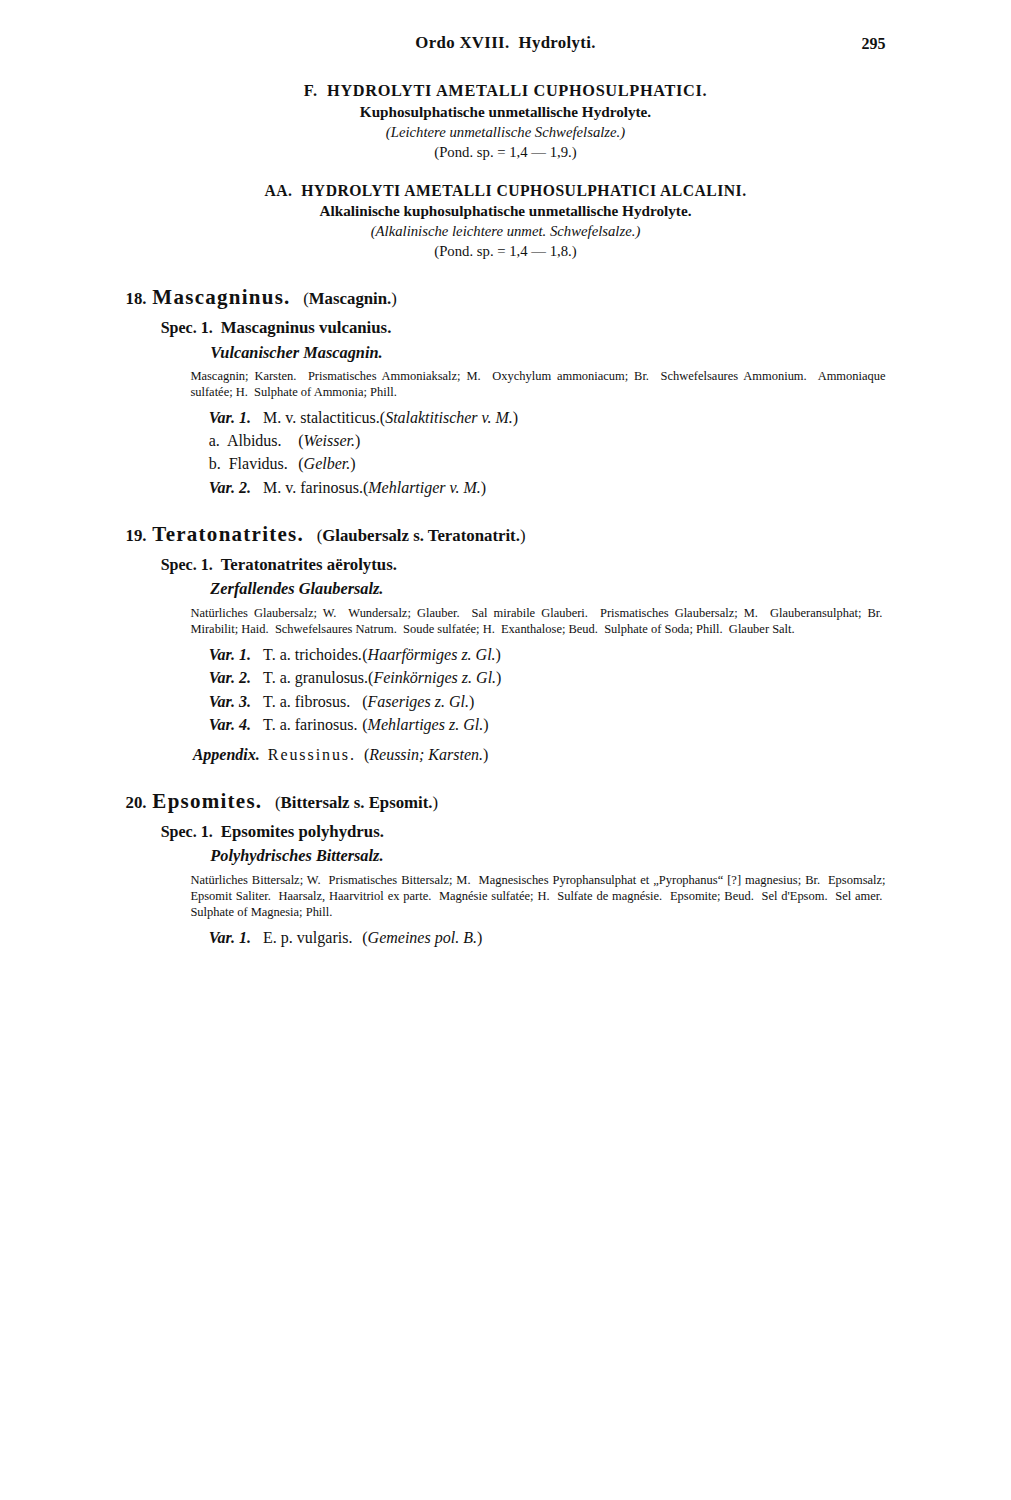Ordo XVIII. Hydrolyti. 295
F. HYDROLYTI AMETALLI CUPHOSULPHATICI.
Kuphosulphatische unmetallische Hydrolyte.
(Leichtere unmetallische Schwefelsalze.)
(Pond. sp. = 1,4 — 1,9.)
AA. HYDROLYTI AMETALLI CUPHOSULPHATICI ALCALINI.
Alkalinische kuphosulphatische unmetallische Hydrolyte.
(Alkalinische leichtere unmet. Schwefelsalze.)
(Pond. sp. = 1,4 — 1,8.)
18. Mascagninus. (Mascagnin.)
Spec. 1. Mascagninus vulcanius.
Vulcanischer Mascagnin.
Mascagnin; Karsten. Prismatisches Ammoniaksalz; M. Oxychylum ammoniacum; Br. Schwefelsaures Ammonium. Ammoniaque sulfatée; H. Sulphate of Ammonia; Phill.
Var. 1. M. v. stalactiticus.(Stalaktitischer v. M.)
a. Albidus.(Weisser.)
b. Flavidus.(Gelber.)
Var. 2. M. v. farinosus.(Mehlartiger v. M.)
19. Teratonatrites. (Glaubersalz s. Teratonatrit.)
Spec. 1. Teratonatrites aërolytus.
Zerfallendes Glaubersalz.
Natürliches Glaubersalz; W. Wundersalz; Glauber. Sal mirabile Glauberi. Prismatisches Glaubersalz; M. Glauberansulphat; Br. Mirabilit; Haid. Schwefelsaures Natrum. Soude sulfatée; H. Exanthalose; Beud. Sulphate of Soda; Phill. Glauber Salt.
Var. 1. T. a. trichoides.(Haarförmiges z. Gl.)
Var. 2. T. a. granulosus.(Feinkörniges z. Gl.)
Var. 3. T. a. fibrosus.(Faseriges z. Gl.)
Var. 4. T. a. farinosus.(Mehlartiges z. Gl.)
Appendix. Reussinus. (Reussin; Karsten.)
20. Epsomites. (Bittersalz s. Epsomit.)
Spec. 1. Epsomites polyhydrus.
Polyhydrisches Bittersalz.
Natürliches Bittersalz; W. Prismatisches Bittersalz; M. Magnesisches Pyrophansulphat et „Pyrophanus“ [?] magnesius; Br. Epsomsalz; Epsomit Saliter. Haarsalz, Haarvitriol ex parte. Magnésie sulfatée; H. Sulfate de magnésie. Epsomite; Beud. Sel d'Epsom. Sel amer. Sulphate of Magnesia; Phill.
Var. 1. E. p. vulgaris.(Gemeines pol. B.)